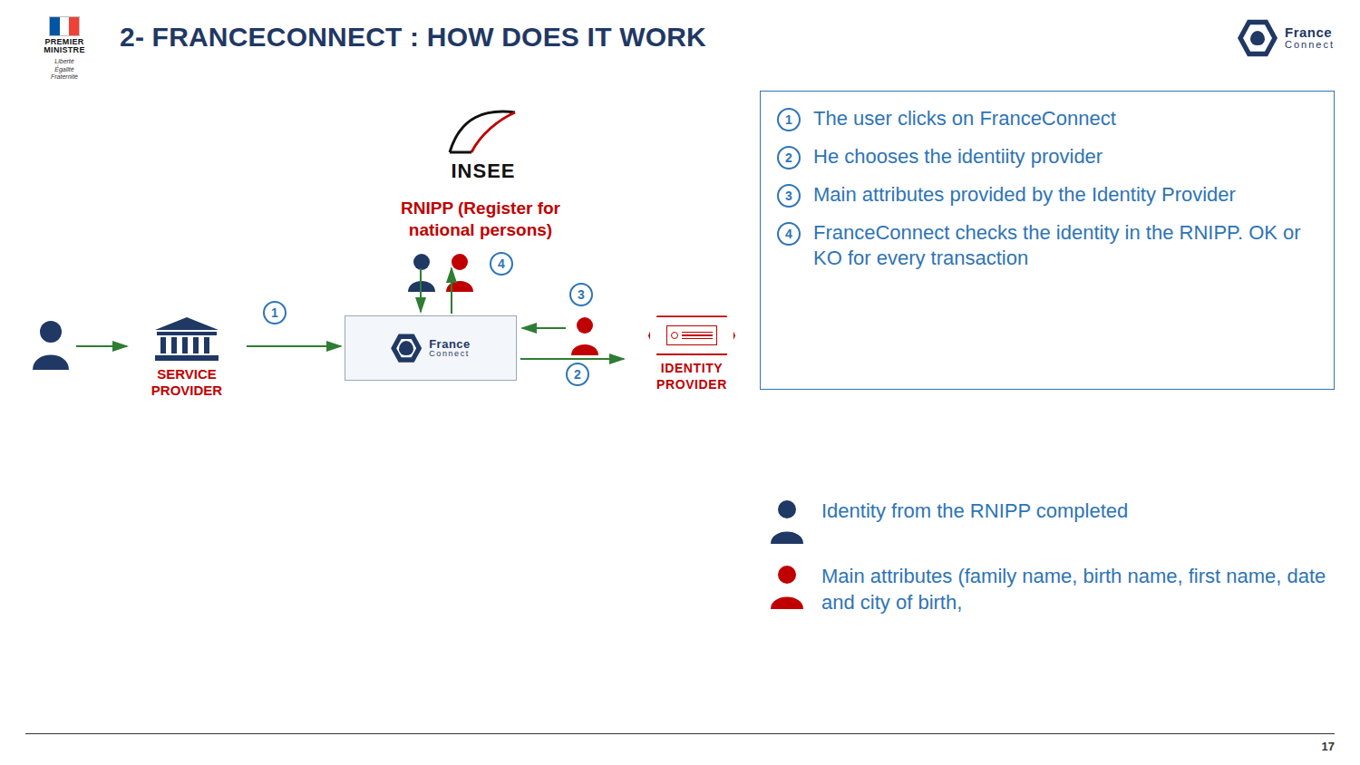PREMIER
MINISTRE
Liberté
Égalité
Fraternité
2- FRANCECONNECT : HOW DOES IT WORK
France
Connect
INSEE
RNIPP (Register for
national persons)
4
3
1
2
France
Connect
SERVICE
PROVIDER
IDENTITY
PROVIDER
1 The user clicks on FranceConnect
2 He chooses the identiity provider
3 Main attributes provided by the Identity Provider
4 FranceConnect checks the identity in the RNIPP. OK or KO for every transaction
Identity from the RNIPP completed
Main attributes (family name, birth name, first name, date and city of birth,
17